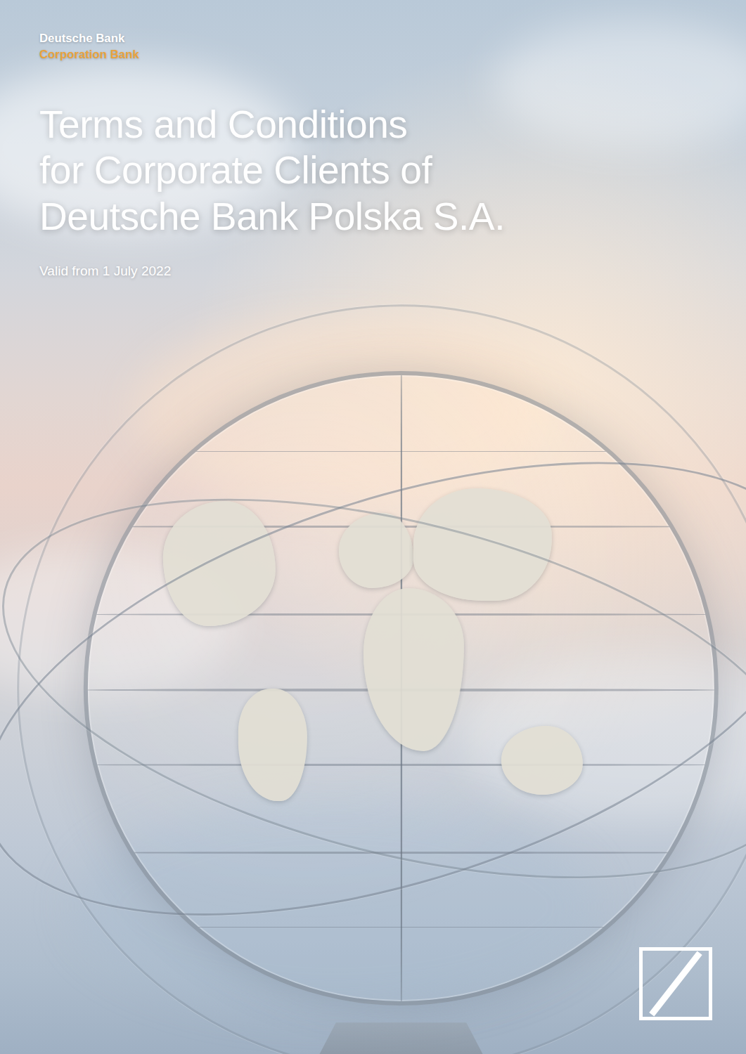Deutsche Bank Corporation Bank
Terms and Conditions
for Corporate Clients of
Deutsche Bank Polska S.A.
Valid from 1 July 2022